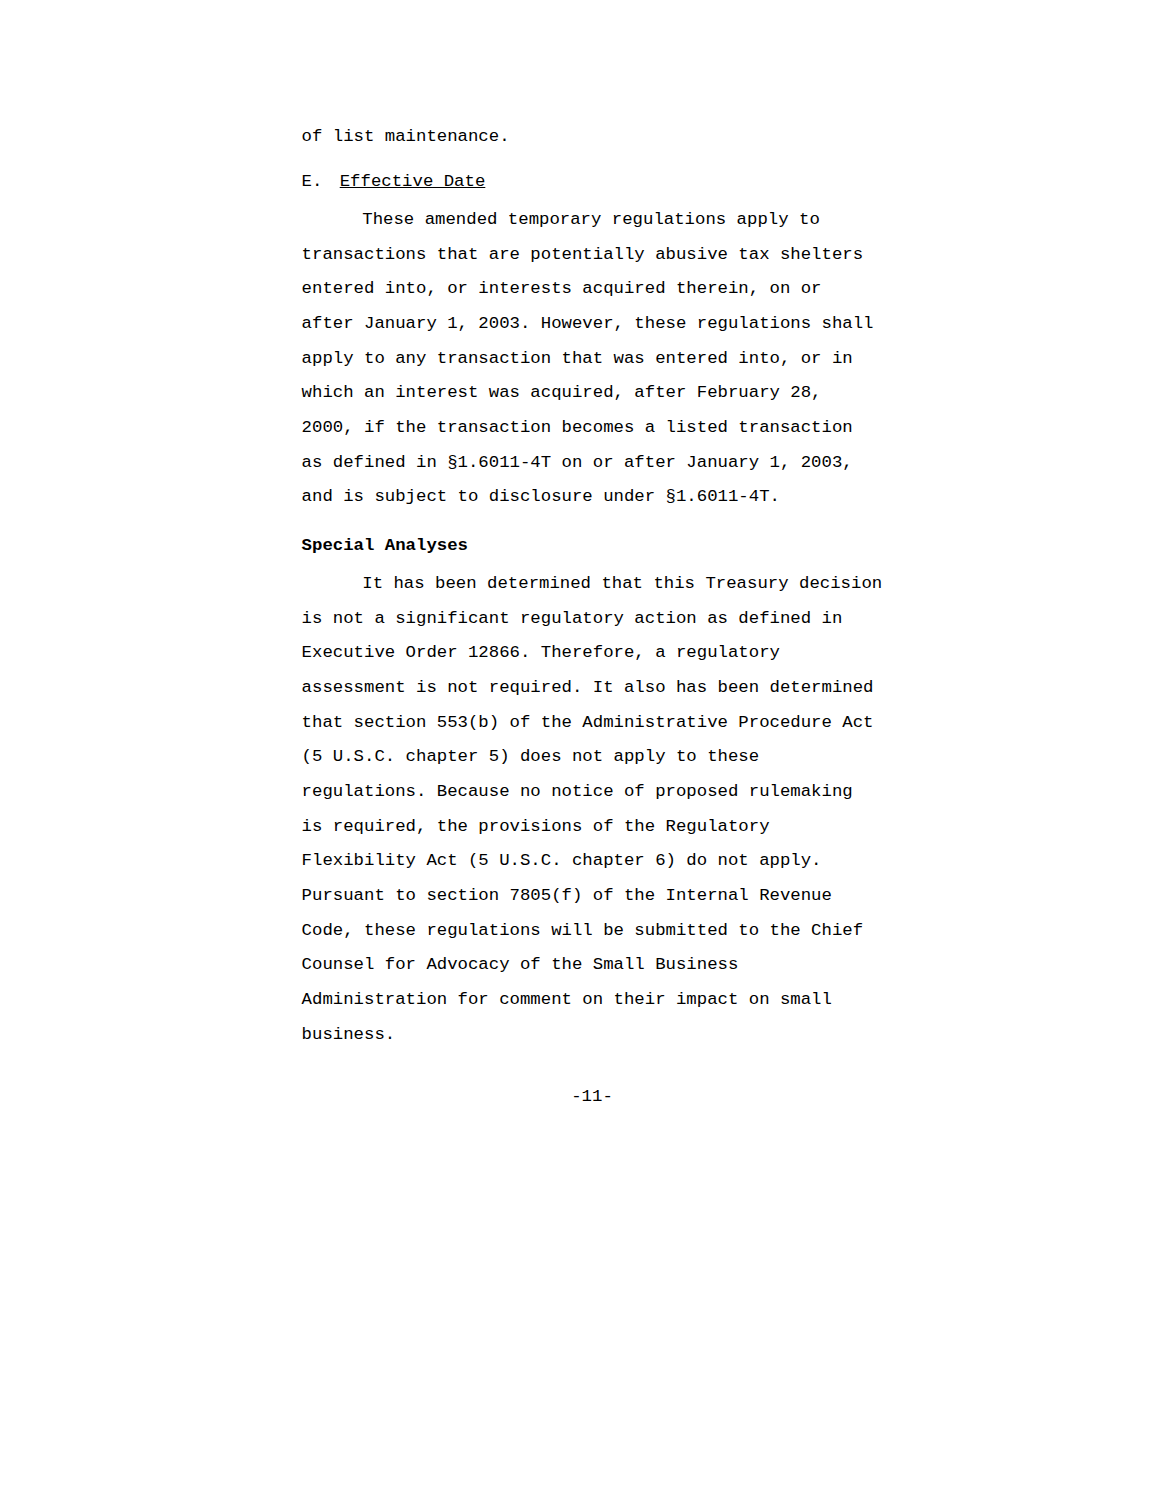of list maintenance.
E. Effective Date
These amended temporary regulations apply to transactions that are potentially abusive tax shelters entered into, or interests acquired therein, on or after January 1, 2003. However, these regulations shall apply to any transaction that was entered into, or in which an interest was acquired, after February 28, 2000, if the transaction becomes a listed transaction as defined in §1.6011-4T on or after January 1, 2003, and is subject to disclosure under §1.6011-4T.
Special Analyses
It has been determined that this Treasury decision is not a significant regulatory action as defined in Executive Order 12866. Therefore, a regulatory assessment is not required. It also has been determined that section 553(b) of the Administrative Procedure Act (5 U.S.C. chapter 5) does not apply to these regulations. Because no notice of proposed rulemaking is required, the provisions of the Regulatory Flexibility Act (5 U.S.C. chapter 6) do not apply. Pursuant to section 7805(f) of the Internal Revenue Code, these regulations will be submitted to the Chief Counsel for Advocacy of the Small Business Administration for comment on their impact on small business.
-11-